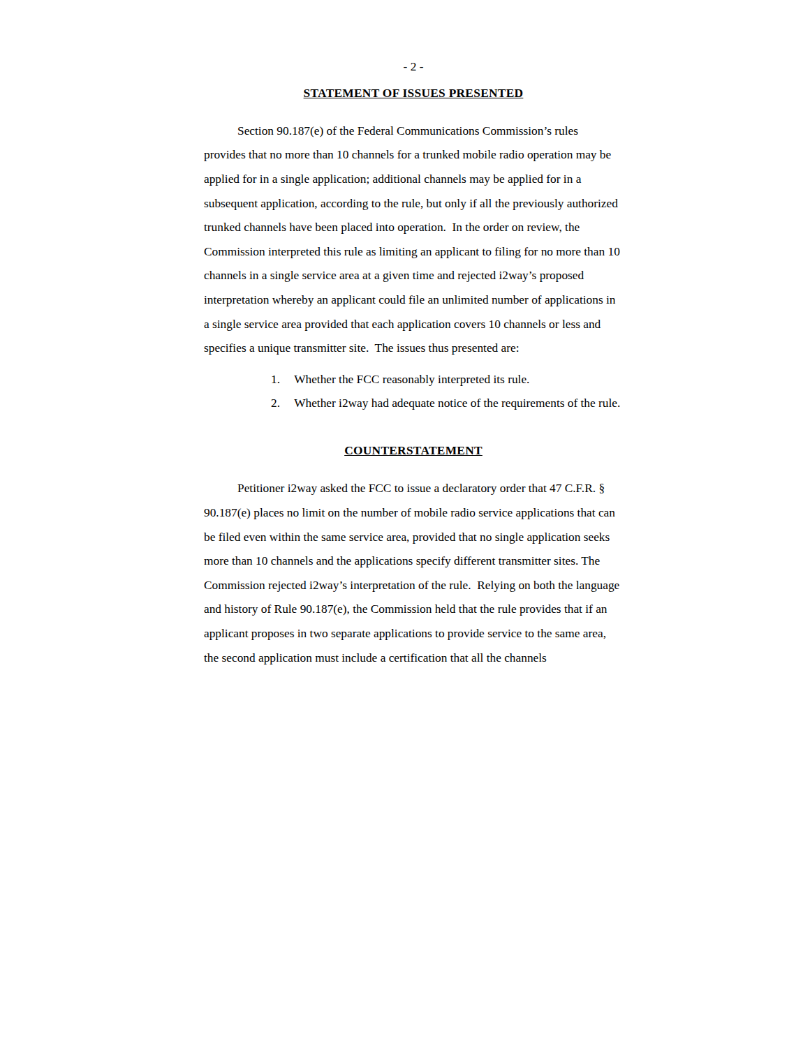- 2 -
STATEMENT OF ISSUES PRESENTED
Section 90.187(e) of the Federal Communications Commission’s rules provides that no more than 10 channels for a trunked mobile radio operation may be applied for in a single application; additional channels may be applied for in a subsequent application, according to the rule, but only if all the previously authorized trunked channels have been placed into operation. In the order on review, the Commission interpreted this rule as limiting an applicant to filing for no more than 10 channels in a single service area at a given time and rejected i2way’s proposed interpretation whereby an applicant could file an unlimited number of applications in a single service area provided that each application covers 10 channels or less and specifies a unique transmitter site. The issues thus presented are:
1. Whether the FCC reasonably interpreted its rule.
2. Whether i2way had adequate notice of the requirements of the rule.
COUNTERSTATEMENT
Petitioner i2way asked the FCC to issue a declaratory order that 47 C.F.R. § 90.187(e) places no limit on the number of mobile radio service applications that can be filed even within the same service area, provided that no single application seeks more than 10 channels and the applications specify different transmitter sites. The Commission rejected i2way’s interpretation of the rule. Relying on both the language and history of Rule 90.187(e), the Commission held that the rule provides that if an applicant proposes in two separate applications to provide service to the same area, the second application must include a certification that all the channels